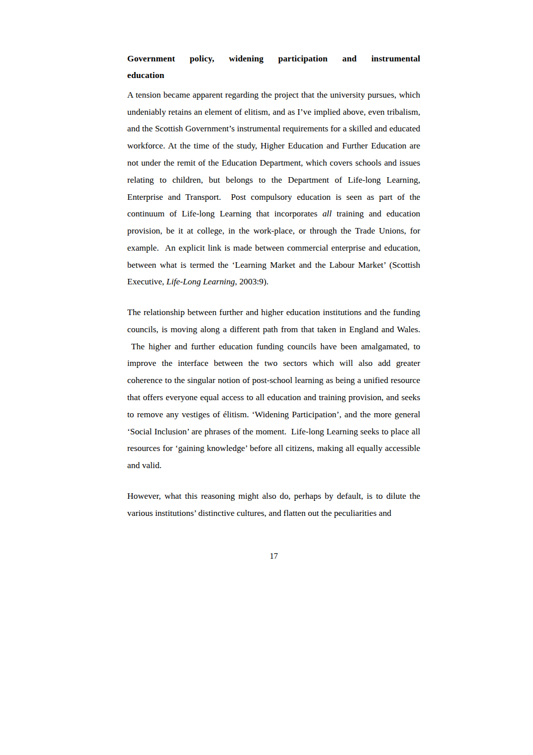Government policy, widening participation and instrumental education
A tension became apparent regarding the project that the university pursues, which undeniably retains an element of elitism, and as I’ve implied above, even tribalism, and the Scottish Government’s instrumental requirements for a skilled and educated workforce. At the time of the study, Higher Education and Further Education are not under the remit of the Education Department, which covers schools and issues relating to children, but belongs to the Department of Life-long Learning, Enterprise and Transport. Post compulsory education is seen as part of the continuum of Life-long Learning that incorporates all training and education provision, be it at college, in the work-place, or through the Trade Unions, for example. An explicit link is made between commercial enterprise and education, between what is termed the ‘Learning Market and the Labour Market’ (Scottish Executive, Life-Long Learning, 2003:9).
The relationship between further and higher education institutions and the funding councils, is moving along a different path from that taken in England and Wales. The higher and further education funding councils have been amalgamated, to improve the interface between the two sectors which will also add greater coherence to the singular notion of post-school learning as being a unified resource that offers everyone equal access to all education and training provision, and seeks to remove any vestiges of élitism. ‘Widening Participation’, and the more general ‘Social Inclusion’ are phrases of the moment. Life-long Learning seeks to place all resources for ‘gaining knowledge’ before all citizens, making all equally accessible and valid.
However, what this reasoning might also do, perhaps by default, is to dilute the various institutions’ distinctive cultures, and flatten out the peculiarities and
17